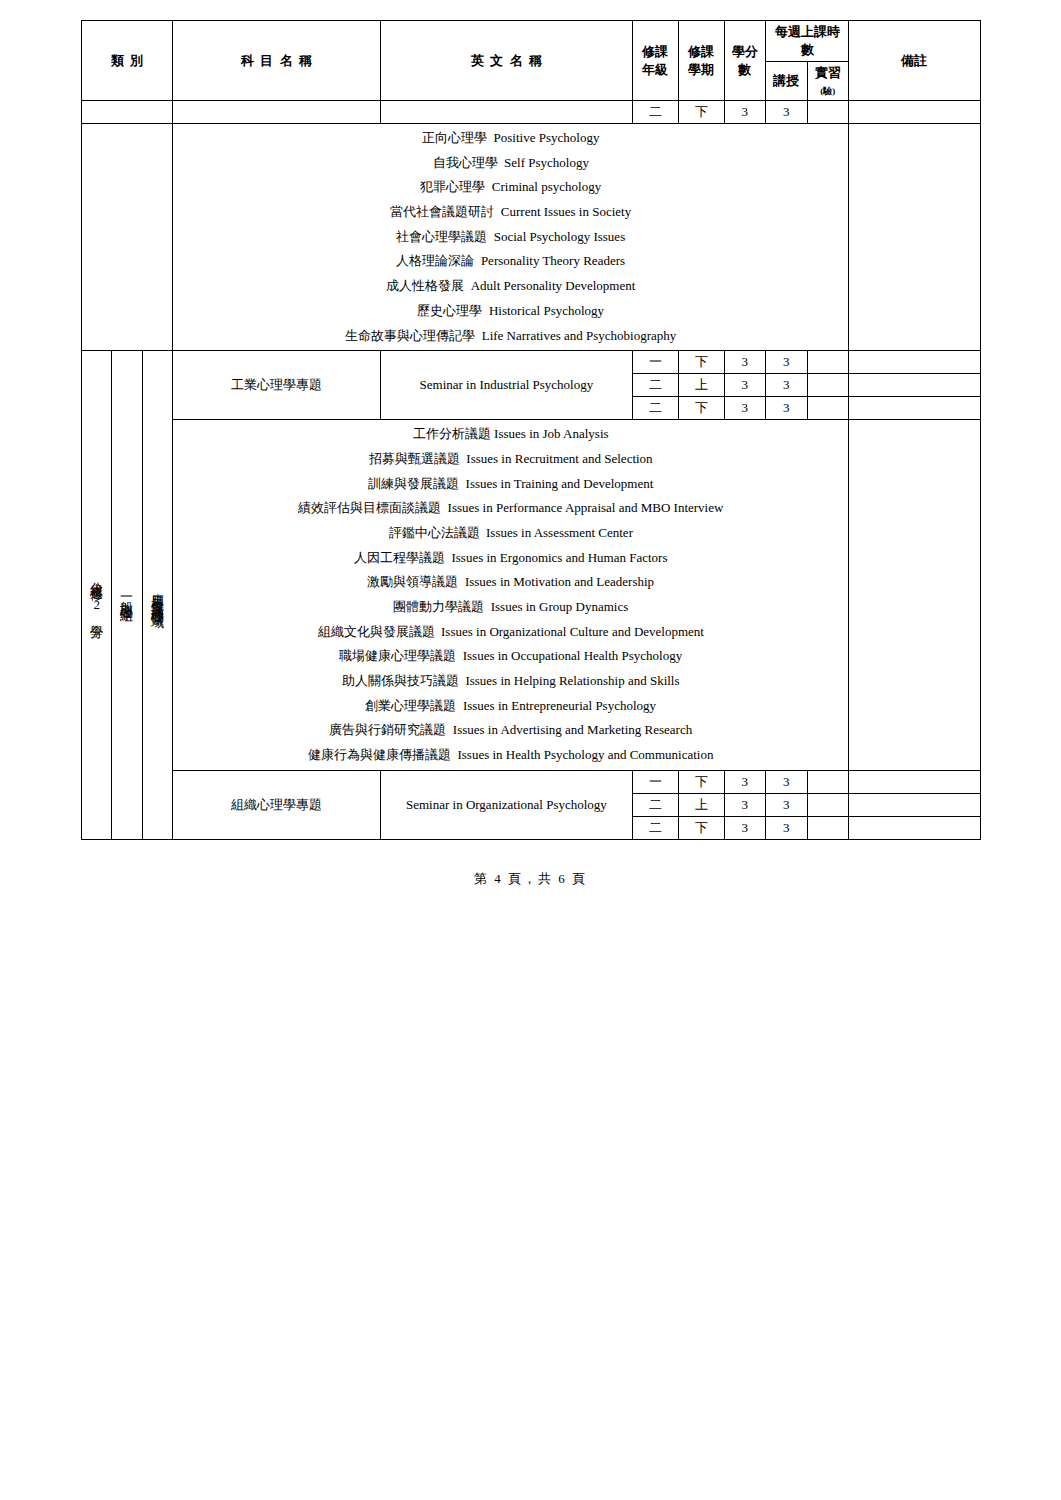| 類 別 | 科 目 名 稱 | 英 文 名 稱 | 修課 年級 | 修課 學期 | 學分 數 | 每週上課時數 | 備註 |
| --- | --- | --- | --- | --- | --- | --- | --- |
| 講授 | 實習 (驗) |
| | | | 二 | 下 | 3 | 3 | | |
| | 正向心理學 Positive Psychology 自我心理學 Self Psychology 犯罪心理學 Criminal psychology 當代社會議題研討 Current Issues in Society 社會心理學議題 Social Psychology Issues 人格理論深論 Personality Theory Readers 成人性格發展 Adult Personality Development 歷史心理學 Historical Psychology 生命故事與心理傳記學 Life Narratives and Psychobiography | |
| 分組選修12學分 | 一般心理學組 | 應用社會與工商心理學領域 | 工業心理學專題 | Seminar in Industrial Psychology | 一 | 下 | 3 | 3 | | |
| 二 | 上 | 3 | 3 | | |
| 二 | 下 | 3 | 3 | | |
| 工作分析議題 Issues in Job Analysis 招募與甄選議題 Issues in Recruitment and Selection 訓練與發展議題 Issues in Training and Development 績效評估與目標面談議題 Issues in Performance Appraisal and MBO Interview 評鑑中心法議題 Issues in Assessment Center 人因工程學議題 Issues in Ergonomics and Human Factors 激勵與領導議題 Issues in Motivation and Leadership 團體動力學議題 Issues in Group Dynamics 組織文化與發展議題 Issues in Organizational Culture and Development 職場健康心理學議題 Issues in Occupational Health Psychology 助人關係與技巧議題 Issues in Helping Relationship and Skills 創業心理學議題 Issues in Entrepreneurial Psychology 廣告與行銷研究議題 Issues in Advertising and Marketing Research 健康行為與健康傳播議題 Issues in Health Psychology and Communication | |
| 組織心理學專題 | Seminar in Organizational Psychology | 一 | 下 | 3 | 3 | | |
| 二 | 上 | 3 | 3 | | |
| 二 | 下 | 3 | 3 | | |
第 4 頁，共 6 頁